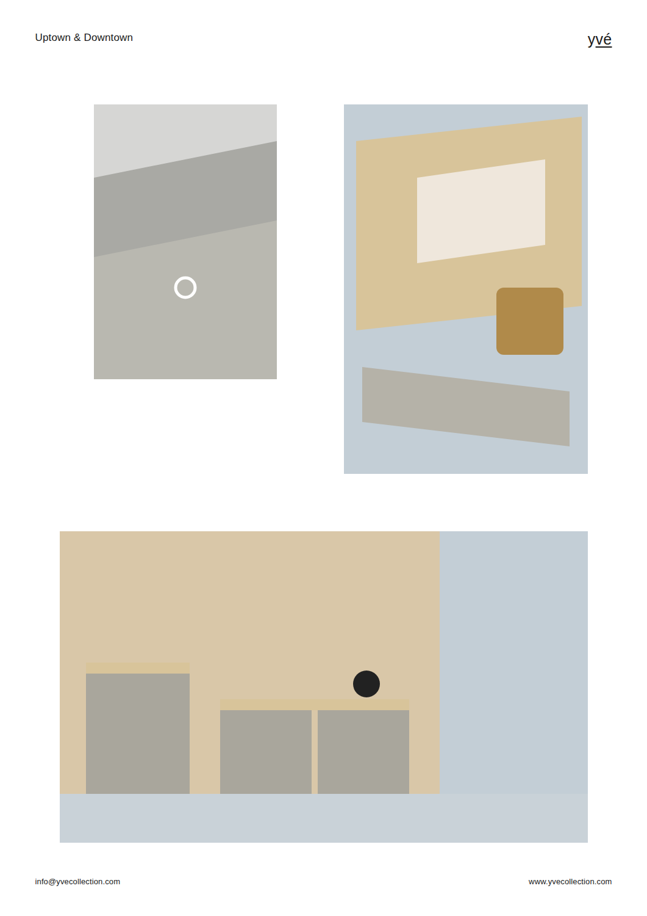Uptown & Downtown
yvé
info@yvecollection.com www.yvecollection.com